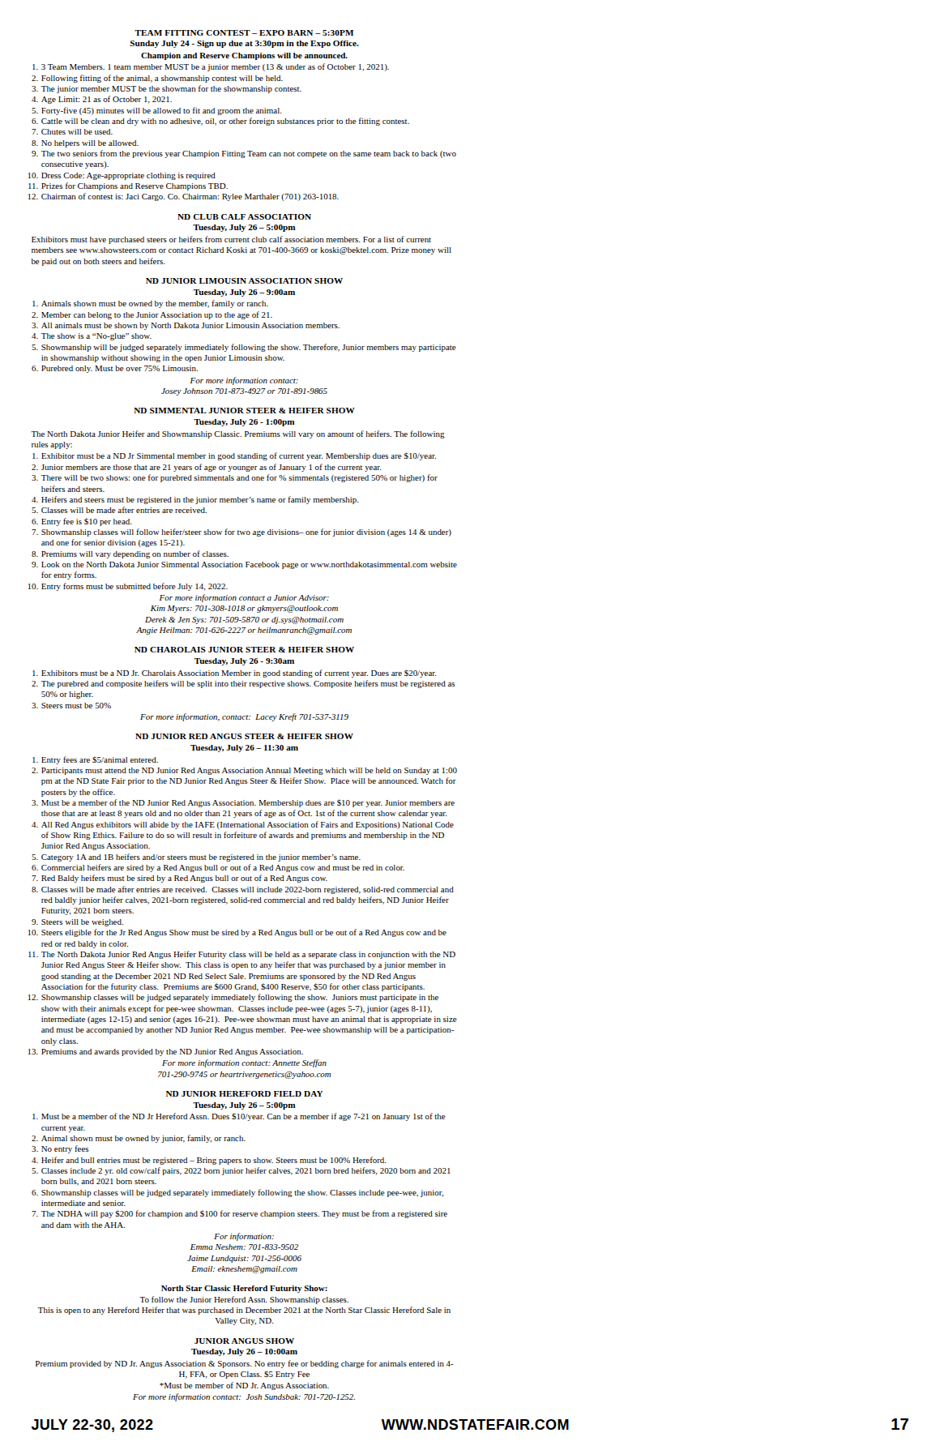TEAM FITTING CONTEST – EXPO BARN – 5:30PM
Sunday July 24 - Sign up due at 3:30pm in the Expo Office.
Champion and Reserve Champions will be announced.
3 Team Members. 1 team member MUST be a junior member (13 & under as of October 1, 2021).
Following fitting of the animal, a showmanship contest will be held.
The junior member MUST be the showman for the showmanship contest.
Age Limit: 21 as of October 1, 2021.
Forty-five (45) minutes will be allowed to fit and groom the animal.
Cattle will be clean and dry with no adhesive, oil, or other foreign substances prior to the fitting contest.
Chutes will be used.
No helpers will be allowed.
The two seniors from the previous year Champion Fitting Team can not compete on the same team back to back (two consecutive years).
Dress Code: Age-appropriate clothing is required
Prizes for Champions and Reserve Champions TBD.
Chairman of contest is: Jaci Cargo. Co. Chairman: Rylee Marthaler (701) 263-1018.
ND CLUB CALF ASSOCIATION
Tuesday, July 26 – 5:00pm
Exhibitors must have purchased steers or heifers from current club calf association members. For a list of current members see www.showsteers.com or contact Richard Koski at 701-400-3669 or koski@bektel.com. Prize money will be paid out on both steers and heifers.
ND JUNIOR LIMOUSIN ASSOCIATION SHOW
Tuesday, July 26 – 9:00am
Animals shown must be owned by the member, family or ranch.
Member can belong to the Junior Association up to the age of 21.
All animals must be shown by North Dakota Junior Limousin Association members.
The show is a “No-glue” show.
Showmanship will be judged separately immediately following the show. Therefore, Junior members may participate in showmanship without showing in the open Junior Limousin show.
Purebred only. Must be over 75% Limousin.
For more information contact:
Josey Johnson 701-873-4927 or 701-891-9865
ND SIMMENTAL JUNIOR STEER & HEIFER SHOW
Tuesday, July 26 - 1:00pm
The North Dakota Junior Heifer and Showmanship Classic. Premiums will vary on amount of heifers. The following rules apply:
Exhibitor must be a ND Jr Simmental member in good standing of current year. Membership dues are $10/year.
Junior members are those that are 21 years of age or younger as of January 1 of the current year.
There will be two shows: one for purebred simmentals and one for % simmentals (registered 50% or higher) for heifers and steers.
Heifers and steers must be registered in the junior member’s name or family membership.
Classes will be made after entries are received.
Entry fee is $10 per head.
Showmanship classes will follow heifer/steer show for two age divisions– one for junior division (ages 14 & under) and one for senior division (ages 15-21).
Premiums will vary depending on number of classes.
Look on the North Dakota Junior Simmental Association Facebook page or www.northdakotasimmental.com website for entry forms.
Entry forms must be submitted before July 14, 2022.
For more information contact a Junior Advisor:
Kim Myers: 701-308-1018 or gkmyers@outlook.com
Derek & Jen Sys: 701-509-5870 or dj.sys@hotmail.com
Angie Heilman: 701-626-2227 or heilmanranch@gmail.com
ND CHAROLAIS JUNIOR STEER & HEIFER SHOW
Tuesday, July 26 - 9:30am
Exhibitors must be a ND Jr. Charolais Association Member in good standing of current year. Dues are $20/year.
The purebred and composite heifers will be split into their respective shows. Composite heifers must be registered as 50% or higher.
Steers must be 50%
For more information, contact: Lacey Kreft 701-537-3119
ND JUNIOR RED ANGUS STEER & HEIFER SHOW
Tuesday, July 26 – 11:30 am
Entry fees are $5/animal entered.
Participants must attend the ND Junior Red Angus Association Annual Meeting which will be held on Sunday at 1:00 pm at the ND State Fair prior to the ND Junior Red Angus Steer & Heifer Show. Place will be announced. Watch for posters by the office.
Must be a member of the ND Junior Red Angus Association. Membership dues are $10 per year. Junior members are those that are at least 8 years old and no older than 21 years of age as of Oct. 1st of the current show calendar year.
All Red Angus exhibitors will abide by the IAFE (International Association of Fairs and Expositions) National Code of Show Ring Ethics. Failure to do so will result in forfeiture of awards and premiums and membership in the ND Junior Red Angus Association.
Category 1A and 1B heifers and/or steers must be registered in the junior member’s name.
Commercial heifers are sired by a Red Angus bull or out of a Red Angus cow and must be red in color.
Red Baldy heifers must be sired by a Red Angus bull or out of a Red Angus cow.
Classes will be made after entries are received. Classes will include 2022-born registered, solid-red commercial and red baldly junior heifer calves, 2021-born registered, solid-red commercial and red baldy heifers, ND Junior Heifer Futurity, 2021 born steers.
Steers will be weighed.
Steers eligible for the Jr Red Angus Show must be sired by a Red Angus bull or be out of a Red Angus cow and be red or red baldy in color.
The North Dakota Junior Red Angus Heifer Futurity class will be held as a separate class in conjunction with the ND Junior Red Angus Steer & Heifer show. This class is open to any heifer that was purchased by a junior member in good standing at the December 2021 ND Red Select Sale. Premiums are sponsored by the ND Red Angus Association for the futurity class. Premiums are $600 Grand, $400 Reserve, $50 for other class participants.
Showmanship classes will be judged separately immediately following the show. Juniors must participate in the show with their animals except for pee-wee showman. Classes include pee-wee (ages 5-7), junior (ages 8-11), intermediate (ages 12-15) and senior (ages 16-21). Pee-wee showman must have an animal that is appropriate in size and must be accompanied by another ND Junior Red Angus member. Pee-wee showmanship will be a participation-only class.
Premiums and awards provided by the ND Junior Red Angus Association.
For more information contact: Annette Steffan
701-290-9745 or heartrivergenetics@yahoo.com
ND JUNIOR HEREFORD FIELD DAY
Tuesday, July 26 – 5:00pm
Must be a member of the ND Jr Hereford Assn. Dues $10/year. Can be a member if age 7-21 on January 1st of the current year.
Animal shown must be owned by junior, family, or ranch.
No entry fees
Heifer and bull entries must be registered – Bring papers to show. Steers must be 100% Hereford.
Classes include 2 yr. old cow/calf pairs, 2022 born junior heifer calves, 2021 born bred heifers, 2020 born and 2021 born bulls, and 2021 born steers.
Showmanship classes will be judged separately immediately following the show. Classes include pee-wee, junior, intermediate and senior.
The NDHA will pay $200 for champion and $100 for reserve champion steers. They must be from a registered sire and dam with the AHA.
For information:
Emma Neshem: 701-833-9502
Jaime Lundquist: 701-256-0006
Email: ekneshem@gmail.com
North Star Classic Hereford Futurity Show:
To follow the Junior Hereford Assn. Showmanship classes.
This is open to any Hereford Heifer that was purchased in December 2021 at the North Star Classic Hereford Sale in Valley City, ND.
JUNIOR ANGUS SHOW
Tuesday, July 26 – 10:00am
Premium provided by ND Jr. Angus Association & Sponsors. No entry fee or bedding charge for animals entered in 4-H, FFA, or Open Class. $5 Entry Fee
*Must be member of ND Jr. Angus Association.
For more information contact: Josh Sundsbak: 701-720-1252.
JULY 22-30, 2022
WWW.NDSTATEFAIR.COM
17